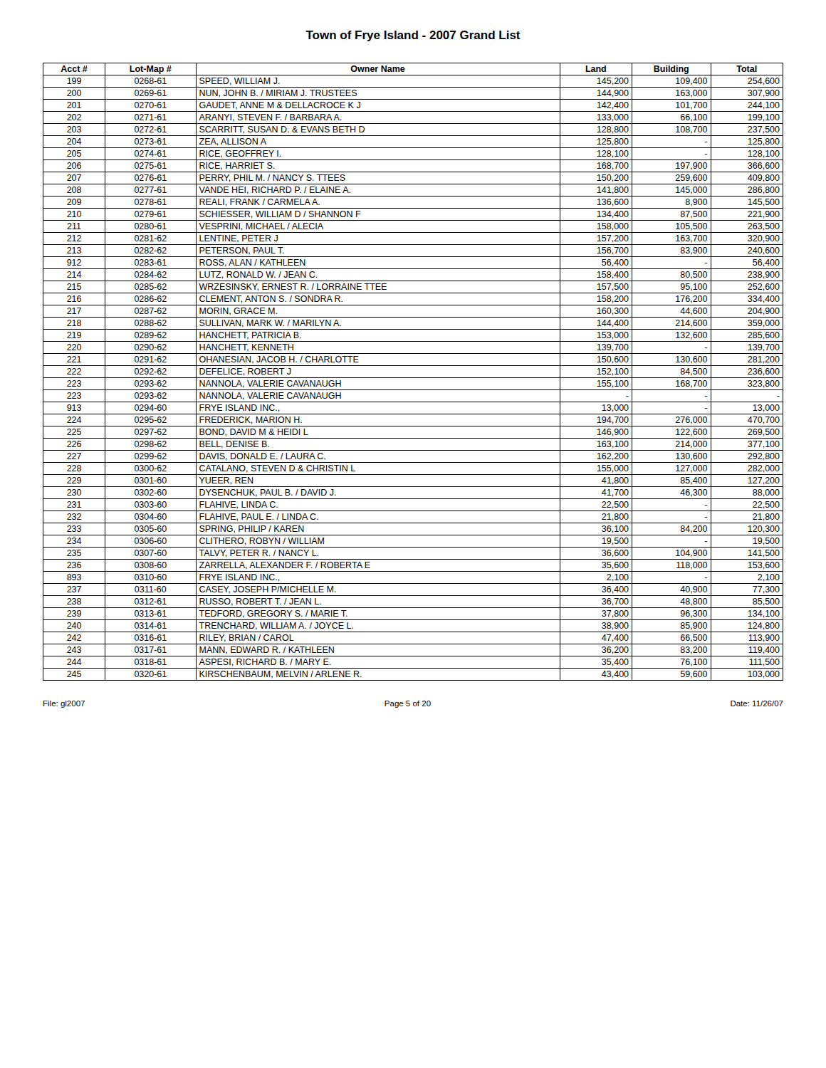Town of Frye Island - 2007 Grand List
| Acct # | Lot-Map # | Owner Name | Land | Building | Total |
| --- | --- | --- | --- | --- | --- |
| 199 | 0268-61 | SPEED, WILLIAM J. | 145,200 | 109,400 | 254,600 |
| 200 | 0269-61 | NUN, JOHN B. / MIRIAM J. TRUSTEES | 144,900 | 163,000 | 307,900 |
| 201 | 0270-61 | GAUDET, ANNE M & DELLACROCE K J | 142,400 | 101,700 | 244,100 |
| 202 | 0271-61 | ARANYI, STEVEN F. / BARBARA A. | 133,000 | 66,100 | 199,100 |
| 203 | 0272-61 | SCARRITT, SUSAN D. & EVANS BETH D | 128,800 | 108,700 | 237,500 |
| 204 | 0273-61 | ZEA, ALLISON A | 125,800 | - | 125,800 |
| 205 | 0274-61 | RICE, GEOFFREY I. | 128,100 | - | 128,100 |
| 206 | 0275-61 | RICE, HARRIET S. | 168,700 | 197,900 | 366,600 |
| 207 | 0276-61 | PERRY, PHIL M. / NANCY S. TTEES | 150,200 | 259,600 | 409,800 |
| 208 | 0277-61 | VANDE HEI, RICHARD P. / ELAINE A. | 141,800 | 145,000 | 286,800 |
| 209 | 0278-61 | REALI, FRANK / CARMELA A. | 136,600 | 8,900 | 145,500 |
| 210 | 0279-61 | SCHIESSER, WILLIAM D / SHANNON F | 134,400 | 87,500 | 221,900 |
| 211 | 0280-61 | VESPRINI, MICHAEL / ALECIA | 158,000 | 105,500 | 263,500 |
| 212 | 0281-62 | LENTINE, PETER J | 157,200 | 163,700 | 320,900 |
| 213 | 0282-62 | PETERSON, PAUL T. | 156,700 | 83,900 | 240,600 |
| 912 | 0283-61 | ROSS, ALAN / KATHLEEN | 56,400 | - | 56,400 |
| 214 | 0284-62 | LUTZ, RONALD W. / JEAN C. | 158,400 | 80,500 | 238,900 |
| 215 | 0285-62 | WRZESINSKY, ERNEST R. / LORRAINE TTEE | 157,500 | 95,100 | 252,600 |
| 216 | 0286-62 | CLEMENT, ANTON S. / SONDRA R. | 158,200 | 176,200 | 334,400 |
| 217 | 0287-62 | MORIN, GRACE M. | 160,300 | 44,600 | 204,900 |
| 218 | 0288-62 | SULLIVAN, MARK W. / MARILYN A. | 144,400 | 214,600 | 359,000 |
| 219 | 0289-62 | HANCHETT, PATRICIA B. | 153,000 | 132,600 | 285,600 |
| 220 | 0290-62 | HANCHETT, KENNETH | 139,700 | - | 139,700 |
| 221 | 0291-62 | OHANESIAN, JACOB H. / CHARLOTTE | 150,600 | 130,600 | 281,200 |
| 222 | 0292-62 | DEFELICE, ROBERT J | 152,100 | 84,500 | 236,600 |
| 223 | 0293-62 | NANNOLA, VALERIE CAVANAUGH | 155,100 | 168,700 | 323,800 |
| 223 | 0293-62 | NANNOLA, VALERIE CAVANAUGH | - | - | - |
| 913 | 0294-60 | FRYE ISLAND INC., | 13,000 | - | 13,000 |
| 224 | 0295-62 | FREDERICK, MARION H. | 194,700 | 276,000 | 470,700 |
| 225 | 0297-62 | BOND, DAVID M & HEIDI L | 146,900 | 122,600 | 269,500 |
| 226 | 0298-62 | BELL, DENISE B. | 163,100 | 214,000 | 377,100 |
| 227 | 0299-62 | DAVIS, DONALD E. / LAURA C. | 162,200 | 130,600 | 292,800 |
| 228 | 0300-62 | CATALANO, STEVEN D & CHRISTIN L | 155,000 | 127,000 | 282,000 |
| 229 | 0301-60 | YUEER, REN | 41,800 | 85,400 | 127,200 |
| 230 | 0302-60 | DYSENCHUK, PAUL B. / DAVID J. | 41,700 | 46,300 | 88,000 |
| 231 | 0303-60 | FLAHIVE, LINDA C. | 22,500 | - | 22,500 |
| 232 | 0304-60 | FLAHIVE, PAUL E. / LINDA C. | 21,800 | - | 21,800 |
| 233 | 0305-60 | SPRING, PHILIP / KAREN | 36,100 | 84,200 | 120,300 |
| 234 | 0306-60 | CLITHERO, ROBYN / WILLIAM | 19,500 | - | 19,500 |
| 235 | 0307-60 | TALVY, PETER R. / NANCY L. | 36,600 | 104,900 | 141,500 |
| 236 | 0308-60 | ZARRELLA, ALEXANDER F. / ROBERTA E | 35,600 | 118,000 | 153,600 |
| 893 | 0310-60 | FRYE ISLAND INC., | 2,100 | - | 2,100 |
| 237 | 0311-60 | CASEY, JOSEPH P/MICHELLE M. | 36,400 | 40,900 | 77,300 |
| 238 | 0312-61 | RUSSO, ROBERT T. / JEAN L. | 36,700 | 48,800 | 85,500 |
| 239 | 0313-61 | TEDFORD, GREGORY S. / MARIE T. | 37,800 | 96,300 | 134,100 |
| 240 | 0314-61 | TRENCHARD, WILLIAM A. / JOYCE L. | 38,900 | 85,900 | 124,800 |
| 242 | 0316-61 | RILEY, BRIAN / CAROL | 47,400 | 66,500 | 113,900 |
| 243 | 0317-61 | MANN, EDWARD R. / KATHLEEN | 36,200 | 83,200 | 119,400 |
| 244 | 0318-61 | ASPESI, RICHARD B. / MARY E. | 35,400 | 76,100 | 111,500 |
| 245 | 0320-61 | KIRSCHENBAUM, MELVIN / ARLENE R. | 43,400 | 59,600 | 103,000 |
File: gl2007
Page 5 of 20
Date: 11/26/07